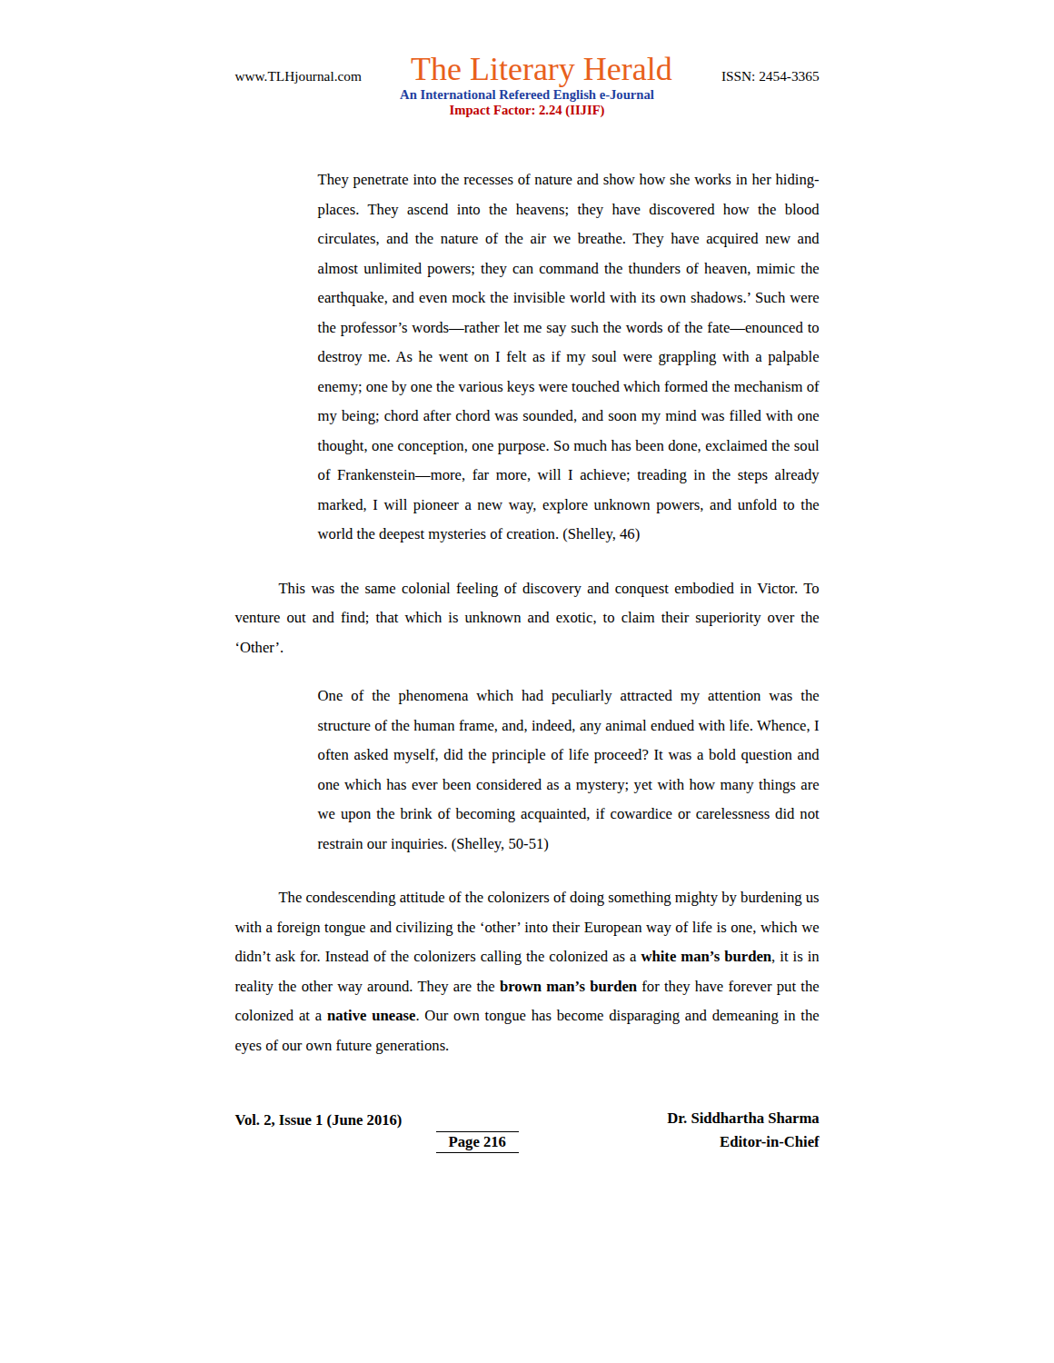www.TLHjournal.com
The Literary Herald
ISSN: 2454-3365
An International Refereed English e-Journal
Impact Factor: 2.24 (IIJIF)
They penetrate into the recesses of nature and show how she works in her hiding-places. They ascend into the heavens; they have discovered how the blood circulates, and the nature of the air we breathe. They have acquired new and almost unlimited powers; they can command the thunders of heaven, mimic the earthquake, and even mock the invisible world with its own shadows.’ Such were the professor’s words—rather let me say such the words of the fate—enounced to destroy me. As he went on I felt as if my soul were grappling with a palpable enemy; one by one the various keys were touched which formed the mechanism of my being; chord after chord was sounded, and soon my mind was filled with one thought, one conception, one purpose. So much has been done, exclaimed the soul of Frankenstein—more, far more, will I achieve; treading in the steps already marked, I will pioneer a new way, explore unknown powers, and unfold to the world the deepest mysteries of creation. (Shelley, 46)
This was the same colonial feeling of discovery and conquest embodied in Victor. To venture out and find; that which is unknown and exotic, to claim their superiority over the ‘Other’.
One of the phenomena which had peculiarly attracted my attention was the structure of the human frame, and, indeed, any animal endued with life. Whence, I often asked myself, did the principle of life proceed? It was a bold question and one which has ever been considered as a mystery; yet with how many things are we upon the brink of becoming acquainted, if cowardice or carelessness did not restrain our inquiries. (Shelley, 50-51)
The condescending attitude of the colonizers of doing something mighty by burdening us with a foreign tongue and civilizing the ‘other’ into their European way of life is one, which we didn’t ask for. Instead of the colonizers calling the colonized as a white man’s burden, it is in reality the other way around. They are the brown man’s burden for they have forever put the colonized at a native unease. Our own tongue has become disparaging and demeaning in the eyes of our own future generations.
Vol. 2, Issue 1 (June 2016)
Dr. Siddhartha Sharma
Page 216
Editor-in-Chief